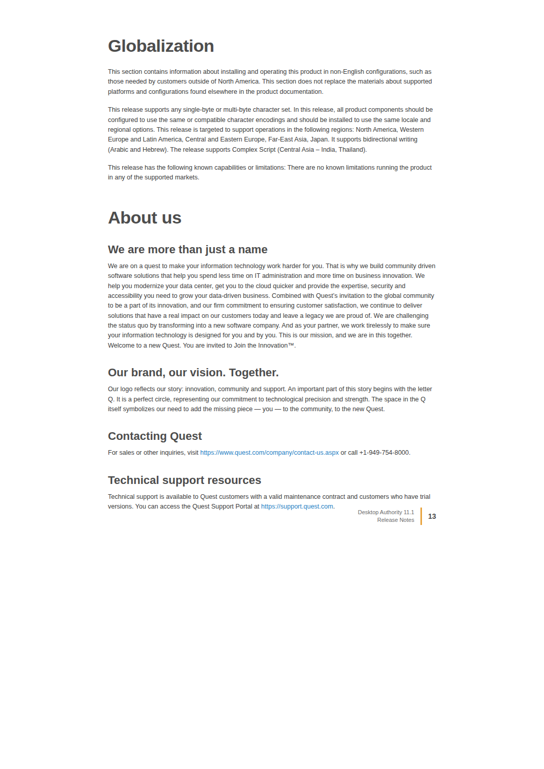Globalization
This section contains information about installing and operating this product in non-English configurations, such as those needed by customers outside of North America. This section does not replace the materials about supported platforms and configurations found elsewhere in the product documentation.
This release supports any single-byte or multi-byte character set. In this release, all product components should be configured to use the same or compatible character encodings and should be installed to use the same locale and regional options. This release is targeted to support operations in the following regions: North America, Western Europe and Latin America, Central and Eastern Europe, Far-East Asia, Japan. It supports bidirectional writing (Arabic and Hebrew). The release supports Complex Script (Central Asia – India, Thailand).
This release has the following known capabilities or limitations: There are no known limitations running the product in any of the supported markets.
About us
We are more than just a name
We are on a quest to make your information technology work harder for you. That is why we build community driven software solutions that help you spend less time on IT administration and more time on business innovation. We help you modernize your data center, get you to the cloud quicker and provide the expertise, security and accessibility you need to grow your data-driven business. Combined with Quest’s invitation to the global community to be a part of its innovation, and our firm commitment to ensuring customer satisfaction, we continue to deliver solutions that have a real impact on our customers today and leave a legacy we are proud of. We are challenging the status quo by transforming into a new software company. And as your partner, we work tirelessly to make sure your information technology is designed for you and by you. This is our mission, and we are in this together. Welcome to a new Quest. You are invited to Join the Innovation™.
Our brand, our vision. Together.
Our logo reflects our story: innovation, community and support. An important part of this story begins with the letter Q. It is a perfect circle, representing our commitment to technological precision and strength. The space in the Q itself symbolizes our need to add the missing piece — you — to the community, to the new Quest.
Contacting Quest
For sales or other inquiries, visit https://www.quest.com/company/contact-us.aspx or call +1-949-754-8000.
Technical support resources
Technical support is available to Quest customers with a valid maintenance contract and customers who have trial versions. You can access the Quest Support Portal at https://support.quest.com.
Desktop Authority 11.1
Release Notes
13